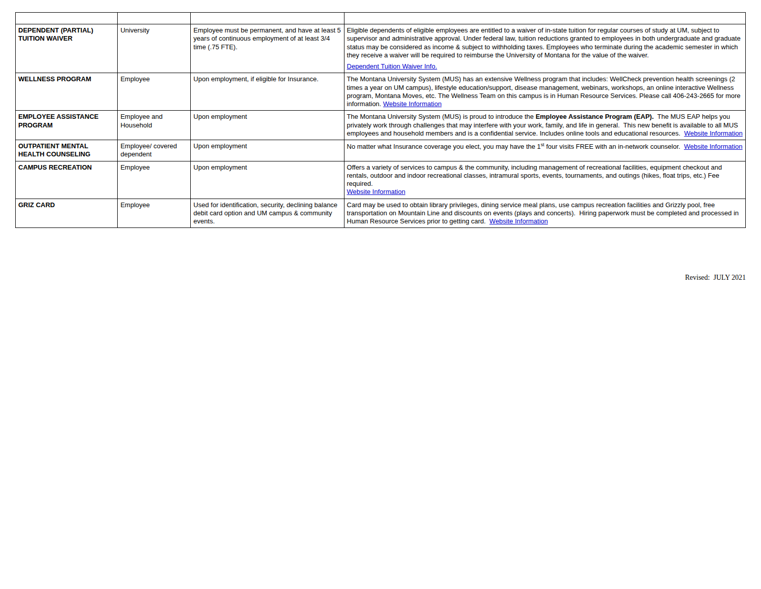| DEPENDENT (PARTIAL) TUITION WAIVER | University | Employee must be permanent, and have at least 5 years of continuous employment of at least 3/4 time (.75 FTE). | Eligible dependents of eligible employees are entitled to a waiver of in-state tuition for regular courses of study at UM, subject to supervisor and administrative approval. Under federal law, tuition reductions granted to employees in both undergraduate and graduate status may be considered as income & subject to withholding taxes. Employees who terminate during the academic semester in which they receive a waiver will be required to reimburse the University of Montana for the value of the waiver. Dependent Tuition Waiver Info. |
| WELLNESS PROGRAM | Employee | Upon employment, if eligible for Insurance. | The Montana University System (MUS) has an extensive Wellness program that includes: WellCheck prevention health screenings (2 times a year on UM campus), lifestyle education/support, disease management, webinars, workshops, an online interactive Wellness program, Montana Moves, etc. The Wellness Team on this campus is in Human Resource Services. Please call 406-243-2665 for more information. Website Information |
| EMPLOYEE ASSISTANCE PROGRAM | Employee and Household | Upon employment | The Montana University System (MUS) is proud to introduce the Employee Assistance Program (EAP). The MUS EAP helps you privately work through challenges that may interfere with your work, family, and life in general. This new benefit is available to all MUS employees and household members and is a confidential service. Includes online tools and educational resources. Website Information |
| OUTPATIENT MENTAL HEALTH COUNSELING | Employee/ covered dependent | Upon employment | No matter what Insurance coverage you elect, you may have the 1 st four visits FREE with an in-network counselor. Website Information |
| CAMPUS RECREATION | Employee | Upon employment | Offers a variety of services to campus & the community, including management of recreational facilities, equipment checkout and rentals, outdoor and indoor recreational classes, intramural sports, events, tournaments, and outings (hikes, float trips, etc.) Fee required. Website Information |
| GRIZ CARD | Employee | Used for identification, security, declining balance debit card option and UM campus & community events. | Card may be used to obtain library privileges, dining service meal plans, use campus recreation facilities and Grizzly pool, free transportation on Mountain Line and discounts on events (plays and concerts). Hiring paperwork must be completed and processed in Human Resource Services prior to getting card. Website Information |
Revised: JULY 2021